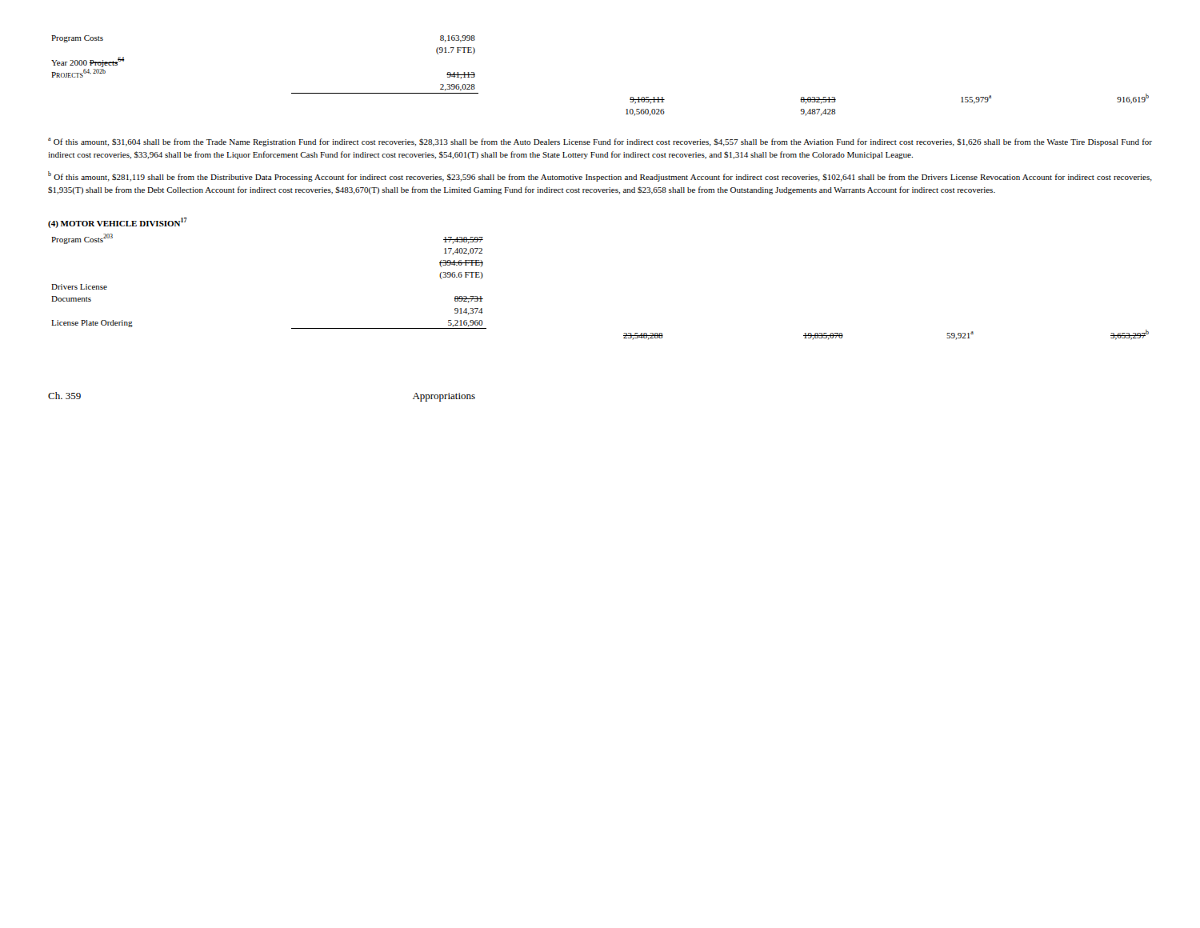| Program Costs | 8,163,998 | | | | |
| | (91.7 FTE) | | | | |
| Year 2000 Projects 64 | | | | | |
| Projects 64, 202b | 941,113 | | | | |
| | 2,396,028 | | | | |
| | | 9,105,111 | 8,032,513 | 155,979 a | 916,619 b |
| | | 10,560,026 | 9,487,428 | | |
a Of this amount, $31,604 shall be from the Trade Name Registration Fund for indirect cost recoveries, $28,313 shall be from the Auto Dealers License Fund for indirect cost recoveries, $4,557 shall be from the Aviation Fund for indirect cost recoveries, $1,626 shall be from the Waste Tire Disposal Fund for indirect cost recoveries, $33,964 shall be from the Liquor Enforcement Cash Fund for indirect cost recoveries, $54,601(T) shall be from the State Lottery Fund for indirect cost recoveries, and $1,314 shall be from the Colorado Municipal League.
b Of this amount, $281,119 shall be from the Distributive Data Processing Account for indirect cost recoveries, $23,596 shall be from the Automotive Inspection and Readjustment Account for indirect cost recoveries, $102,641 shall be from the Drivers License Revocation Account for indirect cost recoveries, $1,935(T) shall be from the Debt Collection Account for indirect cost recoveries, $483,670(T) shall be from the Limited Gaming Fund for indirect cost recoveries, and $23,658 shall be from the Outstanding Judgements and Warrants Account for indirect cost recoveries.
(4) MOTOR VEHICLE DIVISION17
| Program Costs 203 | 17,438,597 | | | | |
| | 17,402,072 | | | | |
| | (394.6 FTE) | | | | |
| | (396.6 FTE) | | | | |
| Drivers License | | | | | |
| Documents | 892,731 | | | | |
| | 914,374 | | | | |
| License Plate Ordering | 5,216,960 | | | | |
| | | 23,548,288 | 19,835,070 | 59,921 a | 3,653,297 b |
Ch. 359 Appropriations